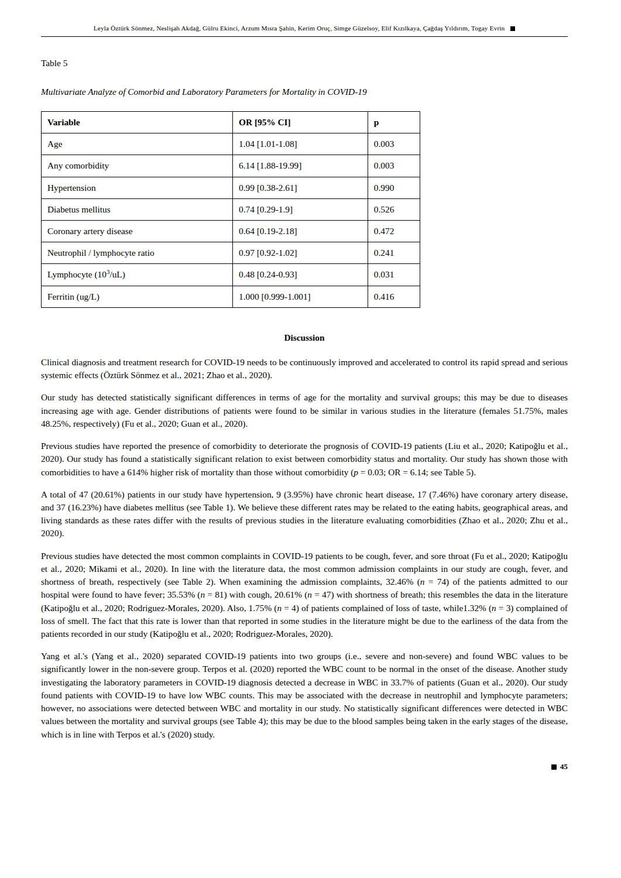Leyla Öztürk Sönmez, Neslişah Akdağ, Gülru Ekinci, Arzum Mısra Şahin, Kerim Oruç, Simge Güzelsoy, Elif Kızılkaya, Çağdaş Yıldırım, Togay Evrin
Table 5
Multivariate Analyze of Comorbid and Laboratory Parameters for Mortality in COVID-19
| Variable | OR [95% CI] | p |
| --- | --- | --- |
| Age | 1.04 [1.01-1.08] | 0.003 |
| Any comorbidity | 6.14 [1.88-19.99] | 0.003 |
| Hypertension | 0.99 [0.38-2.61] | 0.990 |
| Diabetus mellitus | 0.74 [0.29-1.9] | 0.526 |
| Coronary artery disease | 0.64 [0.19-2.18] | 0.472 |
| Neutrophil / lymphocyte ratio | 0.97 [0.92-1.02] | 0.241 |
| Lymphocyte (10 3 /uL) | 0.48 [0.24-0.93] | 0.031 |
| Ferritin (ug/L) | 1.000 [0.999-1.001] | 0.416 |
Discussion
Clinical diagnosis and treatment research for COVID-19 needs to be continuously improved and accelerated to control its rapid spread and serious systemic effects (Öztürk Sönmez et al., 2021; Zhao et al., 2020).
Our study has detected statistically significant differences in terms of age for the mortality and survival groups; this may be due to diseases increasing age with age. Gender distributions of patients were found to be similar in various studies in the literature (females 51.75%, males 48.25%, respectively) (Fu et al., 2020; Guan et al., 2020).
Previous studies have reported the presence of comorbidity to deteriorate the prognosis of COVID-19 patients (Liu et al., 2020; Katipoğlu et al., 2020). Our study has found a statistically significant relation to exist between comorbidity status and mortality. Our study has shown those with comorbidities to have a 614% higher risk of mortality than those without comorbidity (p = 0.03; OR = 6.14; see Table 5).
A total of 47 (20.61%) patients in our study have hypertension, 9 (3.95%) have chronic heart disease, 17 (7.46%) have coronary artery disease, and 37 (16.23%) have diabetes mellitus (see Table 1). We believe these different rates may be related to the eating habits, geographical areas, and living standards as these rates differ with the results of previous studies in the literature evaluating comorbidities (Zhao et al., 2020; Zhu et al., 2020).
Previous studies have detected the most common complaints in COVID-19 patients to be cough, fever, and sore throat (Fu et al., 2020; Katipoğlu et al., 2020; Mikami et al., 2020). In line with the literature data, the most common admission complaints in our study are cough, fever, and shortness of breath, respectively (see Table 2). When examining the admission complaints, 32.46% (n = 74) of the patients admitted to our hospital were found to have fever; 35.53% (n = 81) with cough, 20.61% (n = 47) with shortness of breath; this resembles the data in the literature (Katipoğlu et al., 2020; Rodriguez-Morales, 2020). Also, 1.75% (n = 4) of patients complained of loss of taste, while1.32% (n = 3) complained of loss of smell. The fact that this rate is lower than that reported in some studies in the literature might be due to the earliness of the data from the patients recorded in our study (Katipoğlu et al., 2020; Rodriguez-Morales, 2020).
Yang et al.'s (Yang et al., 2020) separated COVID-19 patients into two groups (i.e., severe and non-severe) and found WBC values to be significantly lower in the non-severe group. Terpos et al. (2020) reported the WBC count to be normal in the onset of the disease. Another study investigating the laboratory parameters in COVID-19 diagnosis detected a decrease in WBC in 33.7% of patients (Guan et al., 2020). Our study found patients with COVID-19 to have low WBC counts. This may be associated with the decrease in neutrophil and lymphocyte parameters; however, no associations were detected between WBC and mortality in our study. No statistically significant differences were detected in WBC values between the mortality and survival groups (see Table 4); this may be due to the blood samples being taken in the early stages of the disease, which is in line with Terpos et al.'s (2020) study.
45